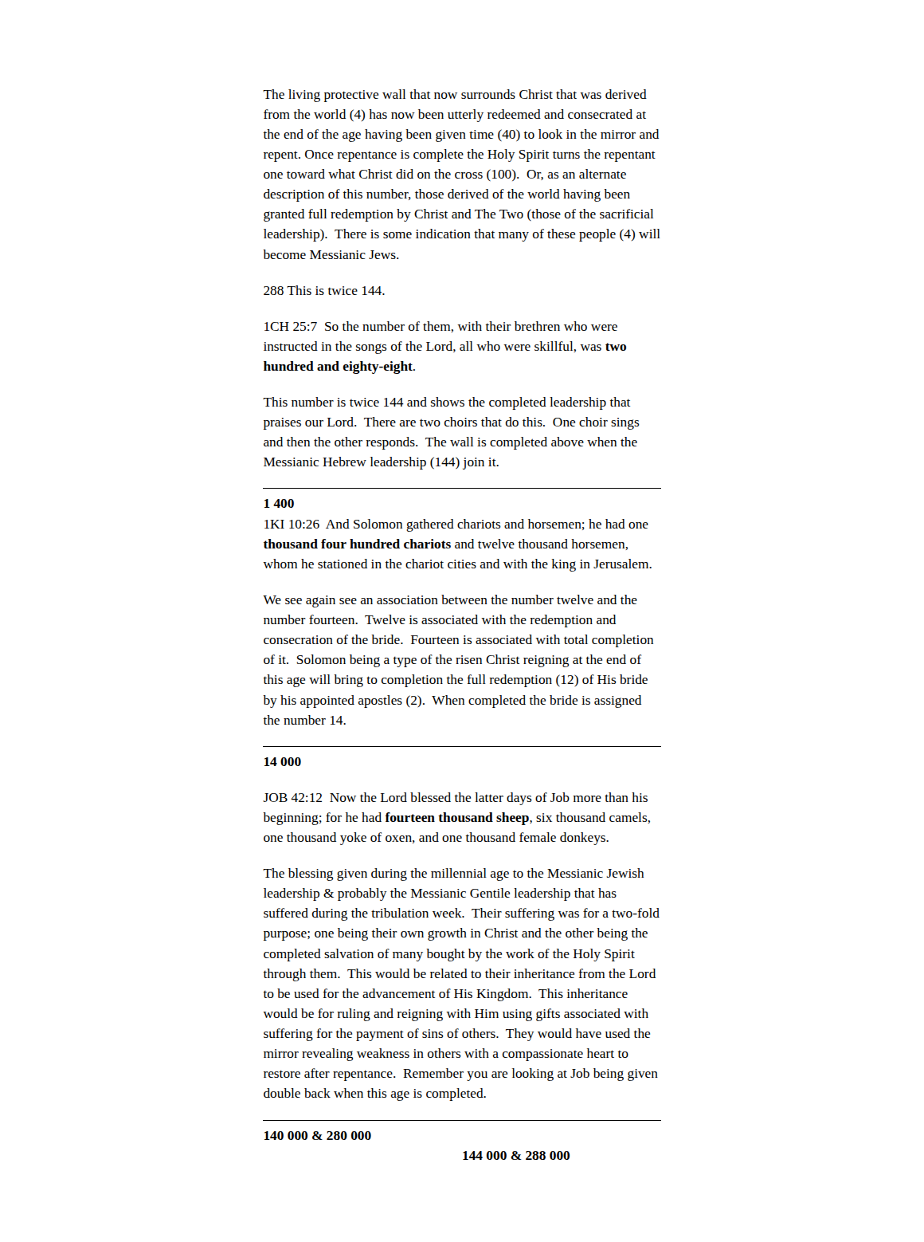The living protective wall that now surrounds Christ that was derived from the world (4) has now been utterly redeemed and consecrated at the end of the age having been given time (40) to look in the mirror and repent. Once repentance is complete the Holy Spirit turns the repentant one toward what Christ did on the cross (100). Or, as an alternate description of this number, those derived of the world having been granted full redemption by Christ and The Two (those of the sacrificial leadership). There is some indication that many of these people (4) will become Messianic Jews.
288 This is twice 144.
1CH 25:7 So the number of them, with their brethren who were instructed in the songs of the Lord, all who were skillful, was two hundred and eighty-eight.
This number is twice 144 and shows the completed leadership that praises our Lord. There are two choirs that do this. One choir sings and then the other responds. The wall is completed above when the Messianic Hebrew leadership (144) join it.
1 400
1KI 10:26 And Solomon gathered chariots and horsemen; he had one thousand four hundred chariots and twelve thousand horsemen, whom he stationed in the chariot cities and with the king in Jerusalem.
We see again see an association between the number twelve and the number fourteen. Twelve is associated with the redemption and consecration of the bride. Fourteen is associated with total completion of it. Solomon being a type of the risen Christ reigning at the end of this age will bring to completion the full redemption (12) of His bride by his appointed apostles (2). When completed the bride is assigned the number 14.
14 000
JOB 42:12 Now the Lord blessed the latter days of Job more than his beginning; for he had fourteen thousand sheep, six thousand camels, one thousand yoke of oxen, and one thousand female donkeys.
The blessing given during the millennial age to the Messianic Jewish leadership & probably the Messianic Gentile leadership that has suffered during the tribulation week. Their suffering was for a two-fold purpose; one being their own growth in Christ and the other being the completed salvation of many bought by the work of the Holy Spirit through them. This would be related to their inheritance from the Lord to be used for the advancement of His Kingdom. This inheritance would be for ruling and reigning with Him using gifts associated with suffering for the payment of sins of others. They would have used the mirror revealing weakness in others with a compassionate heart to restore after repentance. Remember you are looking at Job being given double back when this age is completed.
140 000 & 280 000144 000 & 288 000